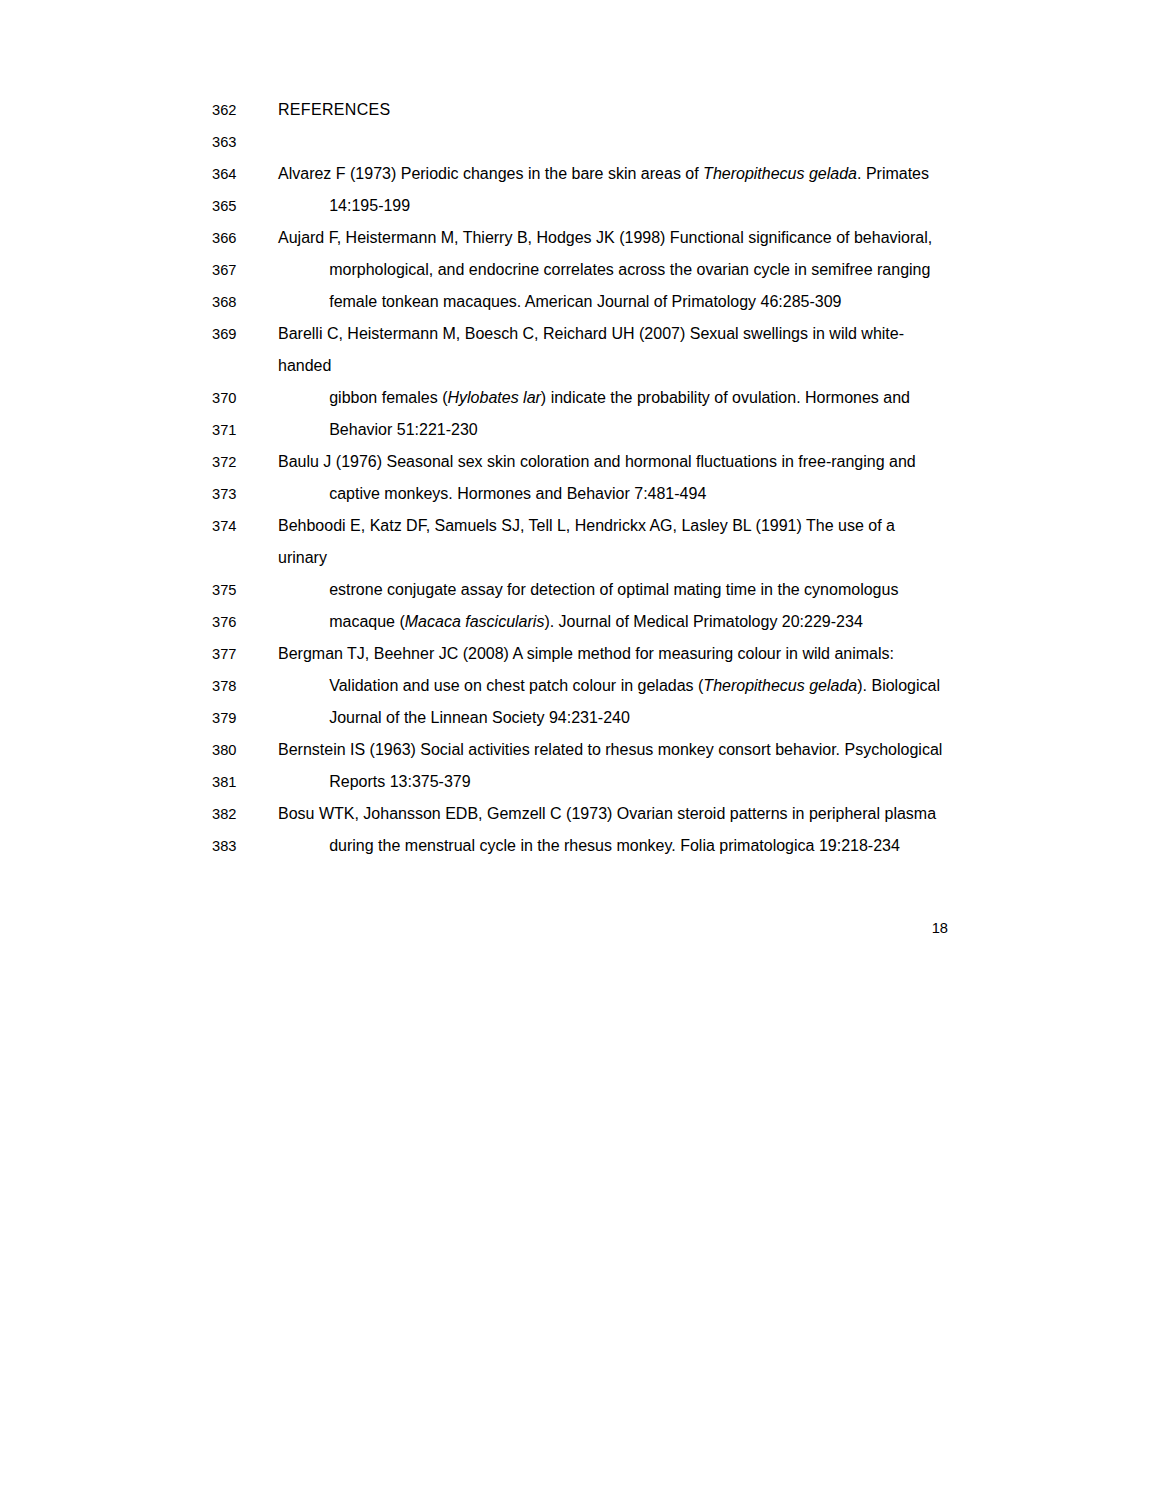362
REFERENCES
363
364 Alvarez F (1973) Periodic changes in the bare skin areas of Theropithecus gelada. Primates
365 14:195-199
366 Aujard F, Heistermann M, Thierry B, Hodges JK (1998) Functional significance of behavioral,
367 morphological, and endocrine correlates across the ovarian cycle in semifree ranging
368 female tonkean macaques. American Journal of Primatology 46:285-309
369 Barelli C, Heistermann M, Boesch C, Reichard UH (2007) Sexual swellings in wild white-handed
370 gibbon females (Hylobates lar) indicate the probability of ovulation. Hormones and
371 Behavior 51:221-230
372 Baulu J (1976) Seasonal sex skin coloration and hormonal fluctuations in free-ranging and
373 captive monkeys. Hormones and Behavior 7:481-494
374 Behboodi E, Katz DF, Samuels SJ, Tell L, Hendrickx AG, Lasley BL (1991) The use of a urinary
375 estrone conjugate assay for detection of optimal mating time in the cynomologus
376 macaque (Macaca fascicularis). Journal of Medical Primatology 20:229-234
377 Bergman TJ, Beehner JC (2008) A simple method for measuring colour in wild animals:
378 Validation and use on chest patch colour in geladas (Theropithecus gelada). Biological
379 Journal of the Linnean Society 94:231-240
380 Bernstein IS (1963) Social activities related to rhesus monkey consort behavior. Psychological
381 Reports 13:375-379
382 Bosu WTK, Johansson EDB, Gemzell C (1973) Ovarian steroid patterns in peripheral plasma
383 during the menstrual cycle in the rhesus monkey. Folia primatologica 19:218-234
18